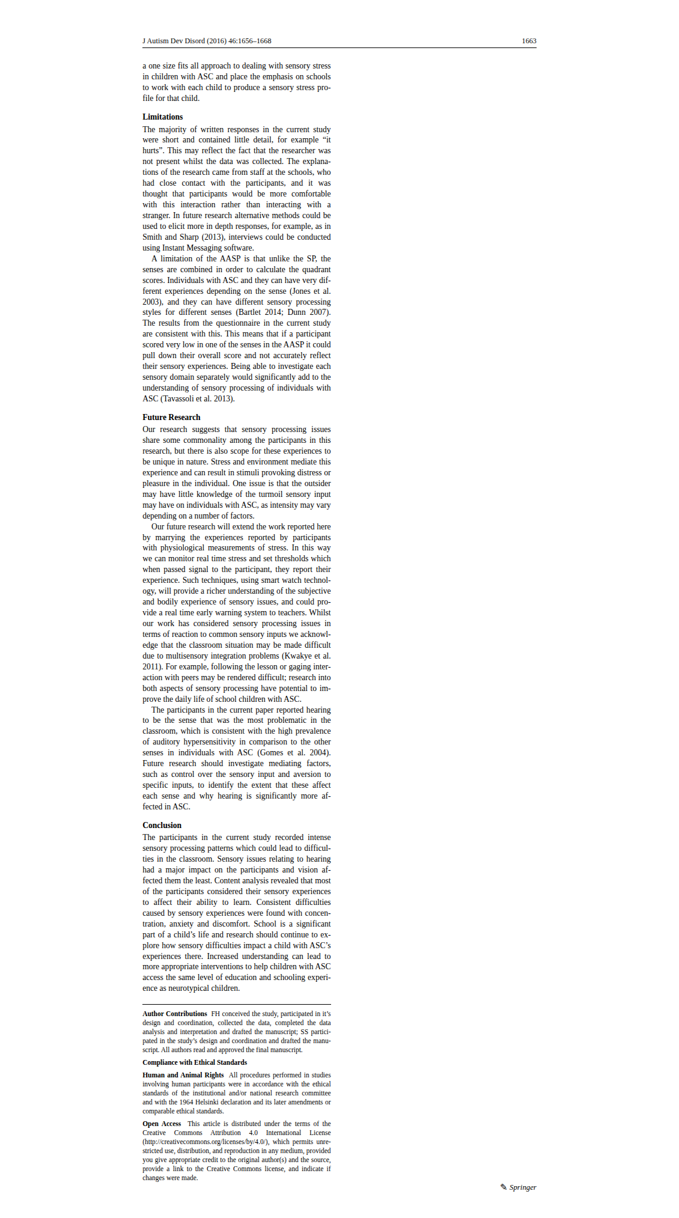J Autism Dev Disord (2016) 46:1656–1668 1663
a one size fits all approach to dealing with sensory stress in children with ASC and place the emphasis on schools to work with each child to produce a sensory stress profile for that child.
Limitations
The majority of written responses in the current study were short and contained little detail, for example “it hurts”. This may reflect the fact that the researcher was not present whilst the data was collected. The explanations of the research came from staff at the schools, who had close contact with the participants, and it was thought that participants would be more comfortable with this interaction rather than interacting with a stranger. In future research alternative methods could be used to elicit more in depth responses, for example, as in Smith and Sharp (2013), interviews could be conducted using Instant Messaging software.
A limitation of the AASP is that unlike the SP, the senses are combined in order to calculate the quadrant scores. Individuals with ASC and they can have very different experiences depending on the sense (Jones et al. 2003), and they can have different sensory processing styles for different senses (Bartlet 2014; Dunn 2007). The results from the questionnaire in the current study are consistent with this. This means that if a participant scored very low in one of the senses in the AASP it could pull down their overall score and not accurately reflect their sensory experiences. Being able to investigate each sensory domain separately would significantly add to the understanding of sensory processing of individuals with ASC (Tavassoli et al. 2013).
Future Research
Our research suggests that sensory processing issues share some commonality among the participants in this research, but there is also scope for these experiences to be unique in nature. Stress and environment mediate this experience and can result in stimuli provoking distress or pleasure in the individual. One issue is that the outsider may have little knowledge of the turmoil sensory input may have on individuals with ASC, as intensity may vary depending on a number of factors.
Our future research will extend the work reported here by marrying the experiences reported by participants with physiological measurements of stress. In this way we can monitor real time stress and set thresholds which when passed signal to the participant, they report their experience. Such techniques, using smart watch technology, will provide a richer understanding of the subjective and bodily experience of sensory issues, and could provide a real time early warning system to teachers. Whilst our work has considered sensory processing issues in terms of reaction to common sensory inputs we acknowledge that the classroom situation may be made difficult due to multisensory integration problems (Kwakye et al. 2011). For example, following the lesson or gaging interaction with peers may be rendered difficult; research into both aspects of sensory processing have potential to improve the daily life of school children with ASC.
The participants in the current paper reported hearing to be the sense that was the most problematic in the classroom, which is consistent with the high prevalence of auditory hypersensitivity in comparison to the other senses in individuals with ASC (Gomes et al. 2004). Future research should investigate mediating factors, such as control over the sensory input and aversion to specific inputs, to identify the extent that these affect each sense and why hearing is significantly more affected in ASC.
Conclusion
The participants in the current study recorded intense sensory processing patterns which could lead to difficulties in the classroom. Sensory issues relating to hearing had a major impact on the participants and vision affected them the least. Content analysis revealed that most of the participants considered their sensory experiences to affect their ability to learn. Consistent difficulties caused by sensory experiences were found with concentration, anxiety and discomfort. School is a significant part of a child’s life and research should continue to explore how sensory difficulties impact a child with ASC’s experiences there. Increased understanding can lead to more appropriate interventions to help children with ASC access the same level of education and schooling experience as neurotypical children.
Author Contributions FH conceived the study, participated in it’s design and coordination, collected the data, completed the data analysis and interpretation and drafted the manuscript; SS participated in the study’s design and coordination and drafted the manuscript. All authors read and approved the final manuscript.
Compliance with Ethical Standards
Human and Animal Rights All procedures performed in studies involving human participants were in accordance with the ethical standards of the institutional and/or national research committee and with the 1964 Helsinki declaration and its later amendments or comparable ethical standards.
Open Access This article is distributed under the terms of the Creative Commons Attribution 4.0 International License (http://creativecommons.org/licenses/by/4.0/), which permits unrestricted use, distribution, and reproduction in any medium, provided you give appropriate credit to the original author(s) and the source, provide a link to the Creative Commons license, and indicate if changes were made.
✎Springer